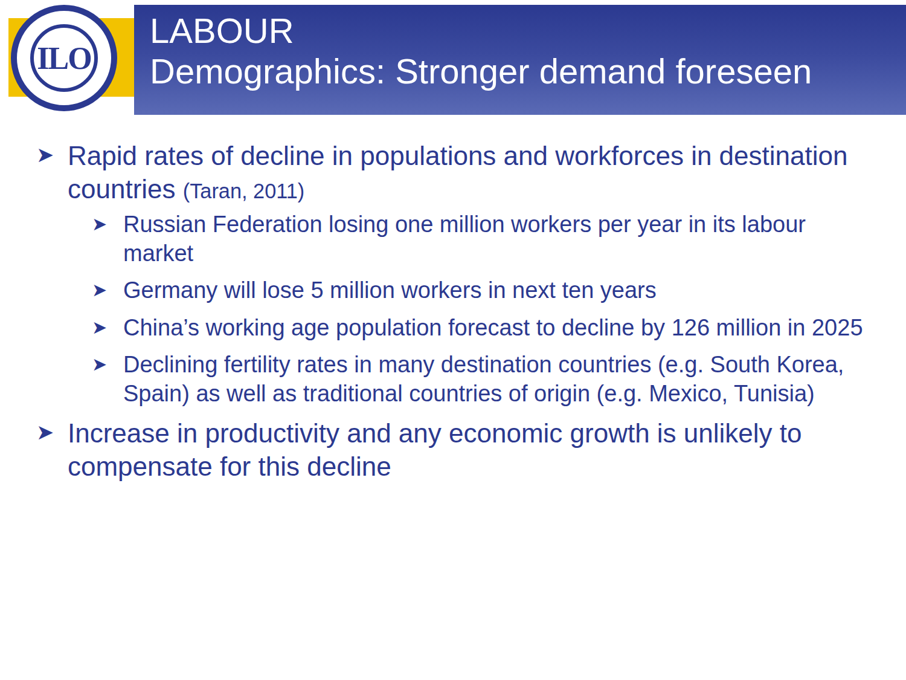ILO
LABOUR
Demographics: Stronger demand foreseen
Rapid rates of decline in populations and workforces in destination countries (Taran, 2011)
Russian Federation losing one million workers per year in its labour market
Germany will lose 5 million workers in next ten years
China’s working age population forecast to decline by 126 million in 2025
Declining fertility rates in many destination countries (e.g. South Korea, Spain) as well as traditional countries of origin (e.g. Mexico, Tunisia)
Increase in productivity and any economic growth is unlikely to compensate for this decline